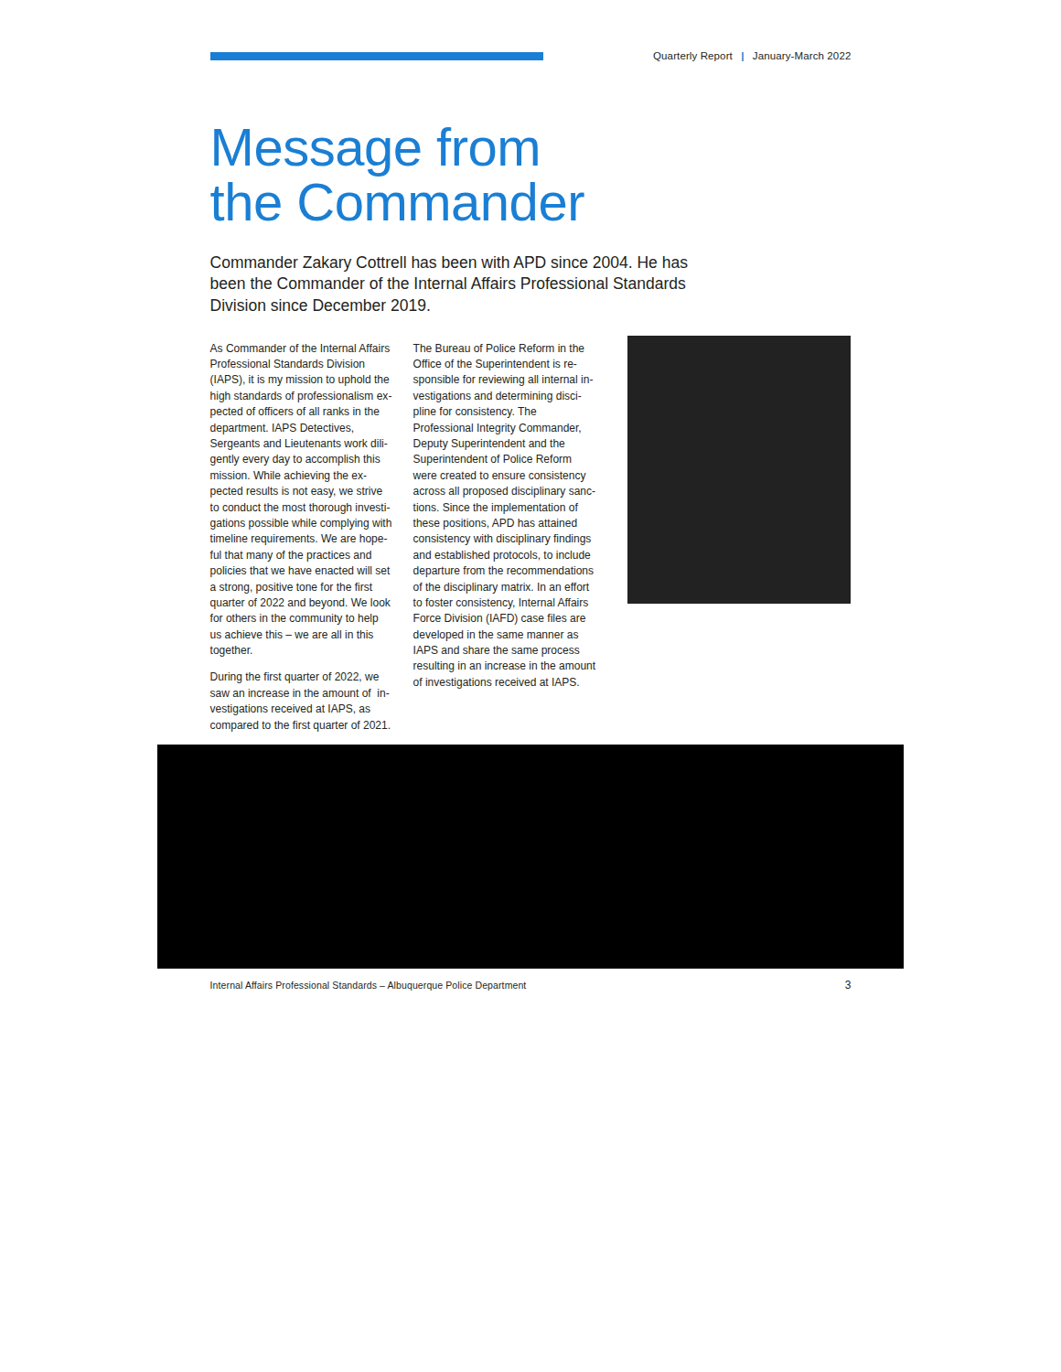Quarterly Report | January-March 2022
Message from
the Commander
Commander Zakary Cottrell has been with APD since 2004. He has been the Commander of the Internal Affairs Professional Standards Division since December 2019.
As Commander of the Internal Affairs Professional Standards Division (IAPS), it is my mission to uphold the high standards of professionalism expected of officers of all ranks in the department. IAPS Detectives, Sergeants and Lieutenants work diligently every day to accomplish this mission. While achieving the expected results is not easy, we strive to conduct the most thorough investigations possible while complying with timeline requirements. We are hopeful that many of the practices and policies that we have enacted will set a strong, positive tone for the first quarter of 2022 and beyond. We look for others in the community to help us achieve this – we are all in this together.
During the first quarter of 2022, we saw an increase in the amount of investigations received at IAPS, as compared to the first quarter of 2021.
The Bureau of Police Reform in the Office of the Superintendent is responsible for reviewing all internal investigations and determining discipline for consistency. The Professional Integrity Commander, Deputy Superintendent and the Superintendent of Police Reform were created to ensure consistency across all proposed disciplinary sanctions. Since the implementation of these positions, APD has attained consistency with disciplinary findings and established protocols, to include departure from the recommendations of the disciplinary matrix. In an effort to foster consistency, Internal Affairs Force Division (IAFD) case files are developed in the same manner as IAPS and share the same process resulting in an increase in the amount of investigations received at IAPS.
Internal Affairs Professional Standards – Albuquerque Police Department
3